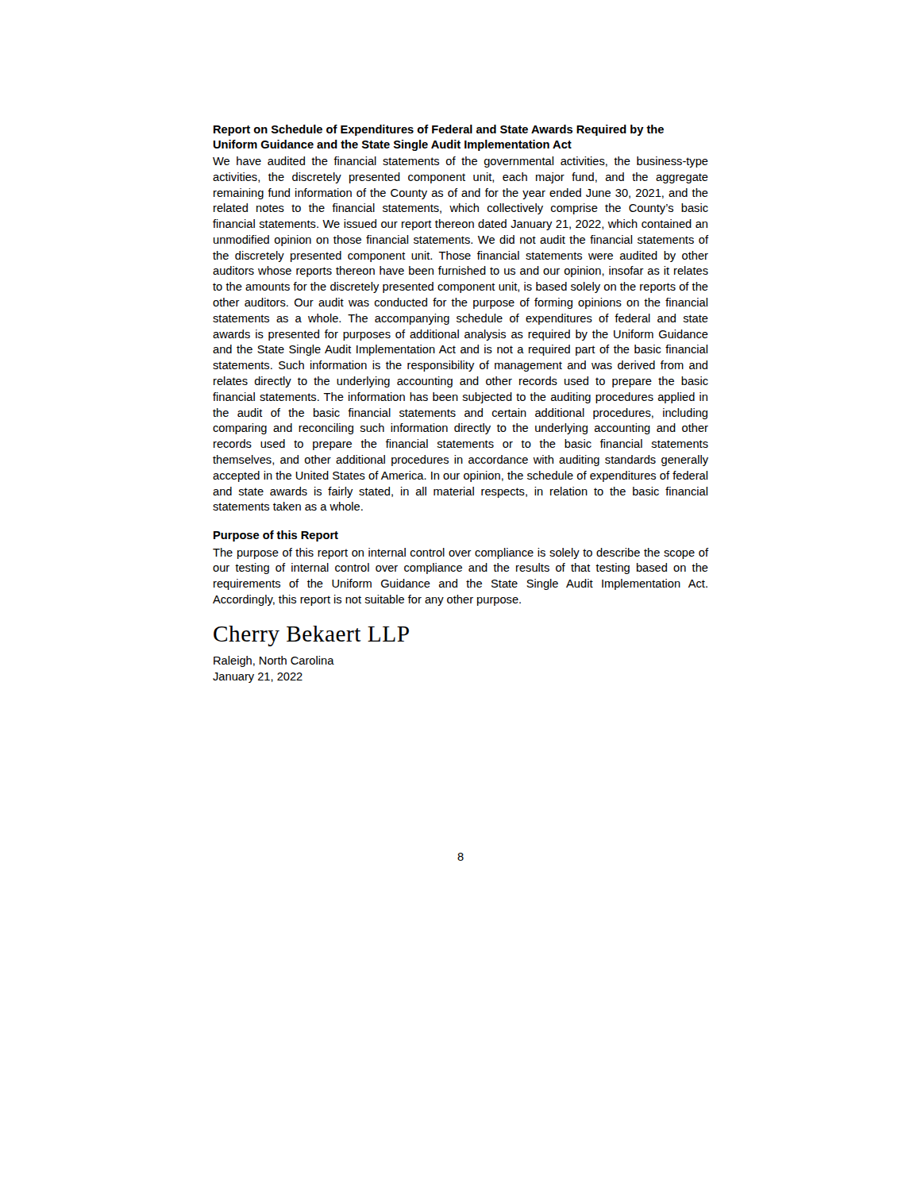Report on Schedule of Expenditures of Federal and State Awards Required by the Uniform Guidance and the State Single Audit Implementation Act
We have audited the financial statements of the governmental activities, the business-type activities, the discretely presented component unit, each major fund, and the aggregate remaining fund information of the County as of and for the year ended June 30, 2021, and the related notes to the financial statements, which collectively comprise the County’s basic financial statements. We issued our report thereon dated January 21, 2022, which contained an unmodified opinion on those financial statements. We did not audit the financial statements of the discretely presented component unit. Those financial statements were audited by other auditors whose reports thereon have been furnished to us and our opinion, insofar as it relates to the amounts for the discretely presented component unit, is based solely on the reports of the other auditors. Our audit was conducted for the purpose of forming opinions on the financial statements as a whole. The accompanying schedule of expenditures of federal and state awards is presented for purposes of additional analysis as required by the Uniform Guidance and the State Single Audit Implementation Act and is not a required part of the basic financial statements. Such information is the responsibility of management and was derived from and relates directly to the underlying accounting and other records used to prepare the basic financial statements. The information has been subjected to the auditing procedures applied in the audit of the basic financial statements and certain additional procedures, including comparing and reconciling such information directly to the underlying accounting and other records used to prepare the financial statements or to the basic financial statements themselves, and other additional procedures in accordance with auditing standards generally accepted in the United States of America. In our opinion, the schedule of expenditures of federal and state awards is fairly stated, in all material respects, in relation to the basic financial statements taken as a whole.
Purpose of this Report
The purpose of this report on internal control over compliance is solely to describe the scope of our testing of internal control over compliance and the results of that testing based on the requirements of the Uniform Guidance and the State Single Audit Implementation Act. Accordingly, this report is not suitable for any other purpose.
Cherry Bekaert LLP
Raleigh, North Carolina
January 21, 2022
8